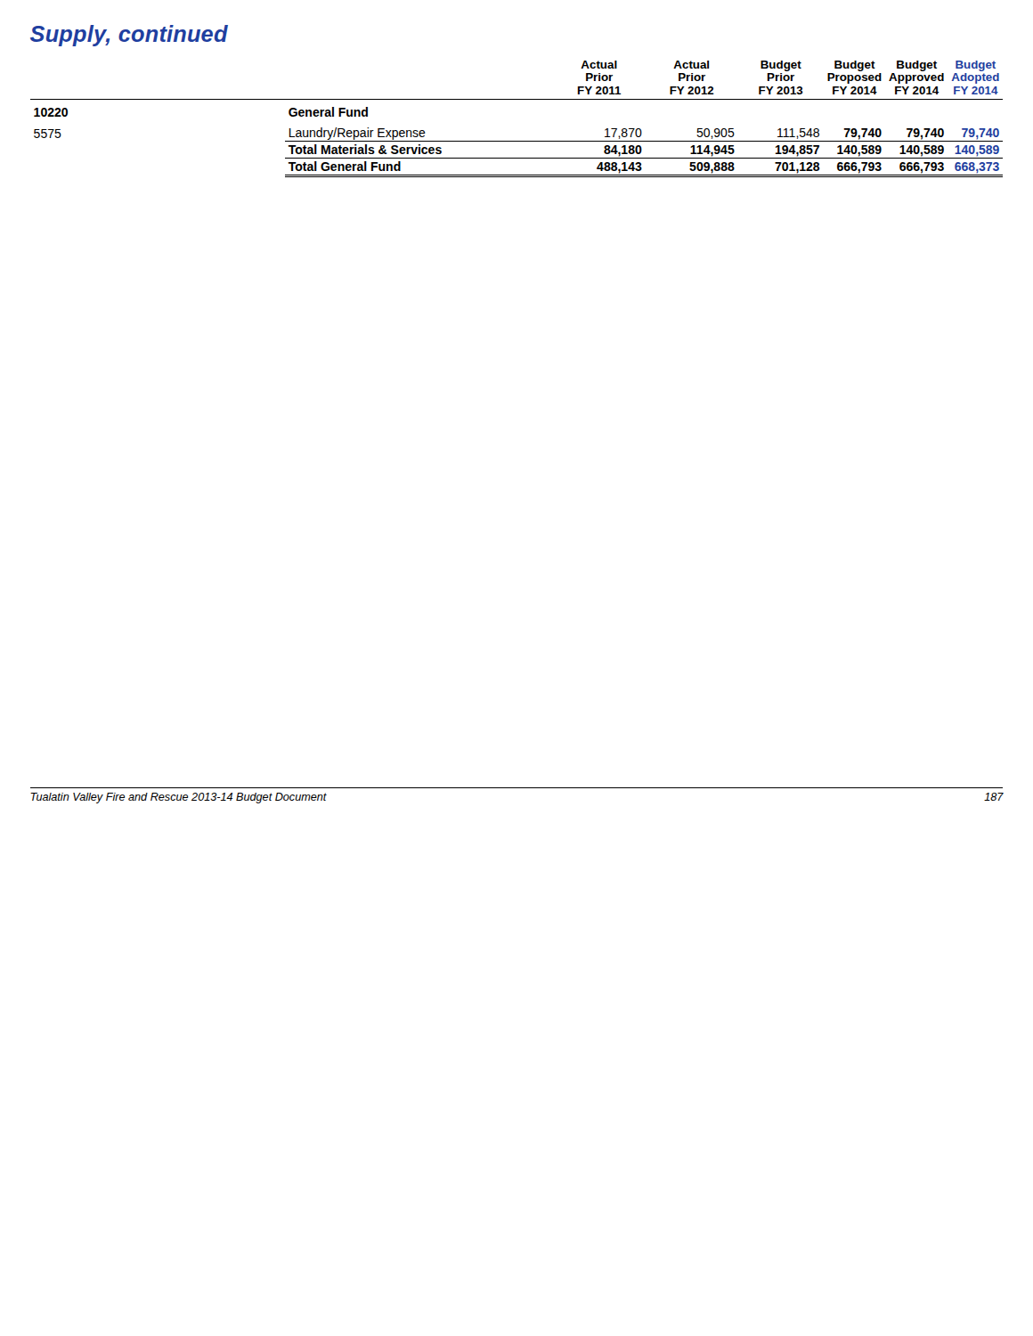Supply, continued
| | Actual Prior FY 2011 | Actual Prior FY 2012 | Budget Prior FY 2013 | Budget Proposed FY 2014 | Budget Approved FY 2014 | Budget Adopted FY 2014 |
| --- | --- | --- | --- | --- | --- | --- |
| 10220 | General Fund | | | | | | |
| 5575 | Laundry/Repair Expense | 17,870 | 50,905 | 111,548 | 79,740 | 79,740 | 79,740 |
| | Total Materials & Services | 84,180 | 114,945 | 194,857 | 140,589 | 140,589 | 140,589 |
| | Total General Fund | 488,143 | 509,888 | 701,128 | 666,793 | 666,793 | 668,373 |
Tualatin Valley Fire and Rescue 2013-14 Budget Document 187